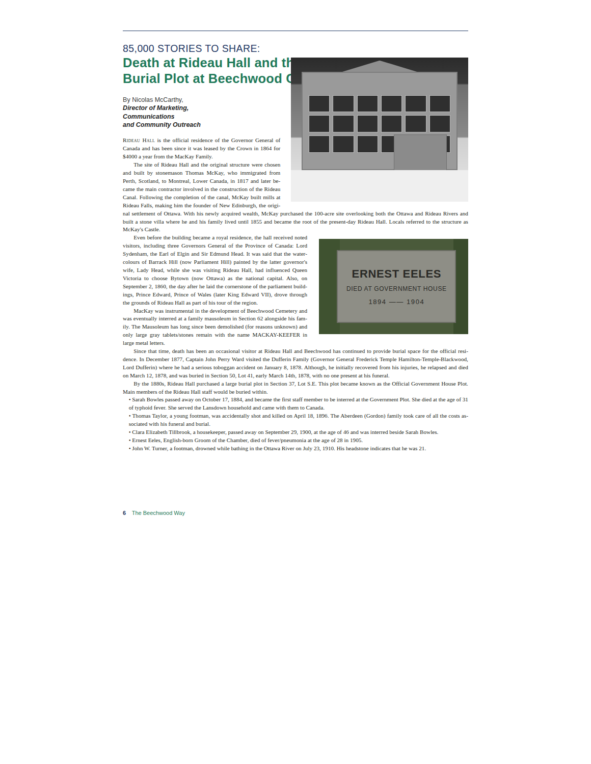85,000 Stories to Share:
Death at Rideau Hall and the Rideau Hall
Burial Plot at Beechwood Cemetery
By Nicolas McCarthy,
Director of Marketing,
Communications
and Community Outreach
Rideau Hall is the official residence of the Governor General of Canada and has been since it was leased by the Crown in 1864 for $4000 a year from the MacKay Family.
The site of Rideau Hall and the original structure were chosen and built by stonemason Thomas McKay, who immigrated from Perth, Scotland, to Montreal, Lower Canada, in 1817 and later became the main contractor involved in the construction of the Rideau Canal. Following the completion of the canal, McKay built mills at Rideau Falls, making him the founder of New Edinburgh, the original settlement of Ottawa. With his newly acquired wealth, McKay purchased the 100-acre site overlooking both the Ottawa and Rideau Rivers and built a stone villa where he and his family lived until 1855 and became the root of the present-day Rideau Hall. Locals referred to the structure as McKay's Castle.
ERNEST EELES
DIED AT GOVERNMENT HOUSE
1894 —— 1904
Even before the building became a royal residence, the hall received noted visitors, including three Governors General of the Province of Canada: Lord Sydenham, the Earl of Elgin and Sir Edmund Head. It was said that the watercolours of Barrack Hill (now Parliament Hill) painted by the latter governor's wife, Lady Head, while she was visiting Rideau Hall, had influenced Queen Victoria to choose Bytown (now Ottawa) as the national capital. Also, on September 2, 1860, the day after he laid the cornerstone of the parliament buildings, Prince Edward, Prince of Wales (later King Edward VII), drove through the grounds of Rideau Hall as part of his tour of the region.
MacKay was instrumental in the development of Beechwood Cemetery and was eventually interred at a family mausoleum in Section 62 alongside his family. The Mausoleum has long since been demolished (for reasons unknown) and only large gray tablets/stones remain with the name MACKAY-KEEFER in large metal letters.
Since that time, death has been an occasional visitor at Rideau Hall and Beechwood has continued to provide burial space for the official residence. In December 1877, Captain John Perry Ward visited the Dufferin Family (Governor General Frederick Temple Hamilton-Temple-Blackwood, Lord Dufferin) where he had a serious toboggan accident on January 8, 1878. Although, he initially recovered from his injuries, he relapsed and died on March 12, 1878, and was buried in Section 50, Lot 41, early March 14th, 1878, with no one present at his funeral.
By the 1880s, Rideau Hall purchased a large burial plot in Section 37, Lot S.E. This plot became known as the Official Government House Plot. Main members of the Rideau Hall staff would be buried within.
• Sarah Bowles passed away on October 17, 1884, and became the first staff member to be interred at the Government Plot. She died at the age of 31 of typhoid fever. She served the Lansdown household and came with them to Canada.
• Thomas Taylor, a young footman, was accidentally shot and killed on April 18, 1896. The Aberdeen (Gordon) family took care of all the costs associated with his funeral and burial.
• Clara Elizabeth Tillbrook, a housekeeper, passed away on September 29, 1900, at the age of 46 and was interred beside Sarah Bowles.
• Ernest Eeles, English-born Groom of the Chamber, died of fever/pneumonia at the age of 28 in 1905.
• John W. Turner, a footman, drowned while bathing in the Ottawa River on July 23, 1910. His headstone indicates that he was 21.
6 The Beechwood Way